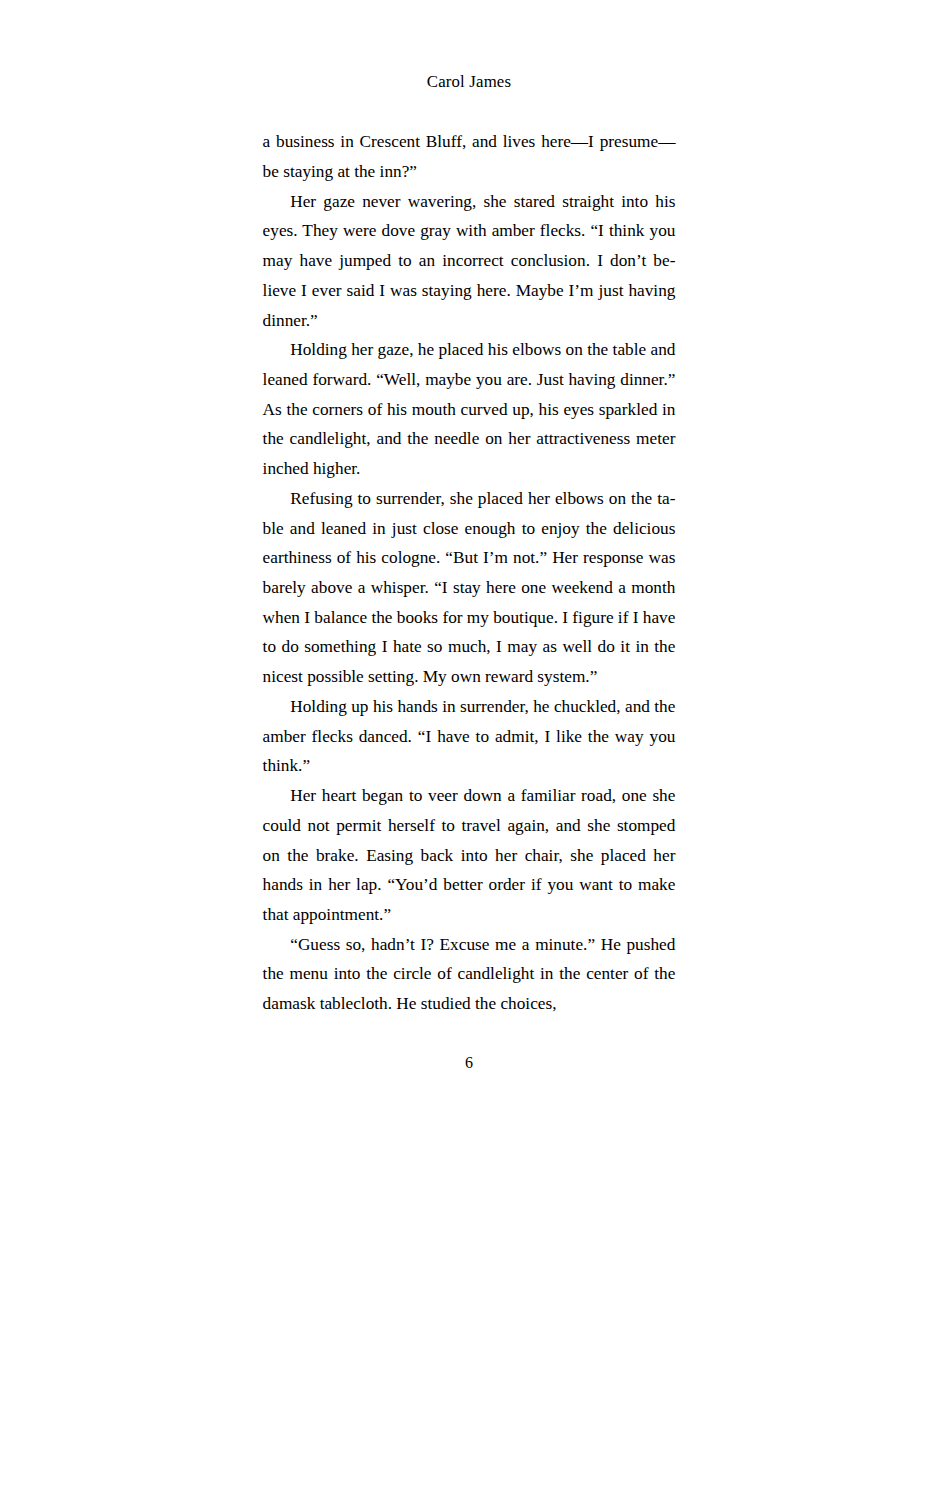Carol James
a business in Crescent Bluff, and lives here—I presume—be staying at the inn?”
Her gaze never wavering, she stared straight into his eyes. They were dove gray with amber flecks. “I think you may have jumped to an incorrect conclusion. I don’t believe I ever said I was staying here. Maybe I’m just having dinner.”
Holding her gaze, he placed his elbows on the table and leaned forward. “Well, maybe you are. Just having dinner.” As the corners of his mouth curved up, his eyes sparkled in the candlelight, and the needle on her attractiveness meter inched higher.
Refusing to surrender, she placed her elbows on the table and leaned in just close enough to enjoy the delicious earthiness of his cologne. “But I’m not.” Her response was barely above a whisper. “I stay here one weekend a month when I balance the books for my boutique. I figure if I have to do something I hate so much, I may as well do it in the nicest possible setting. My own reward system.”
Holding up his hands in surrender, he chuckled, and the amber flecks danced. “I have to admit, I like the way you think.”
Her heart began to veer down a familiar road, one she could not permit herself to travel again, and she stomped on the brake. Easing back into her chair, she placed her hands in her lap. “You’d better order if you want to make that appointment.”
“Guess so, hadn’t I? Excuse me a minute.” He pushed the menu into the circle of candlelight in the center of the damask tablecloth. He studied the choices,
6